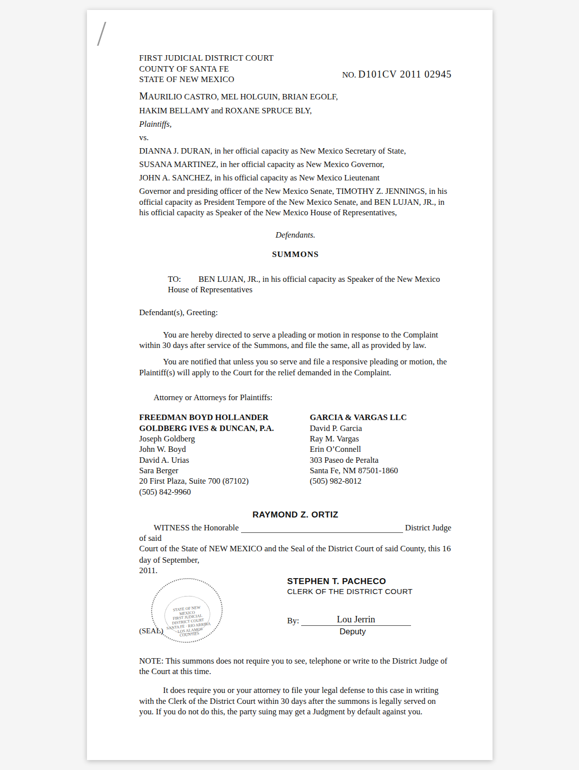FIRST JUDICIAL DISTRICT COURT
COUNTY OF SANTA FE
STATE OF NEW MEXICO
NO. D101CV 2011 02945
MAURILIO CASTRO, MEL HOLGUIN, BRIAN EGOLF,
HAKIM BELLAMY and ROXANE SPRUCE BLY,
Plaintiffs,
vs.
DIANNA J. DURAN, in her official capacity as New Mexico Secretary of State,
SUSANA MARTINEZ, in her official capacity as New Mexico Governor,
JOHN A. SANCHEZ, in his official capacity as New Mexico Lieutenant
Governor and presiding officer of the New Mexico Senate, TIMOTHY Z. JENNINGS, in his official capacity as President Tempore of the New Mexico Senate, and BEN LUJAN, JR., in his official capacity as Speaker of the New Mexico House of Representatives,
Defendants.
SUMMONS
TO: BEN LUJAN, JR., in his official capacity as Speaker of the New Mexico House of Representatives
Defendant(s), Greeting:
You are hereby directed to serve a pleading or motion in response to the Complaint within 30 days after service of the Summons, and file the same, all as provided by law.
You are notified that unless you so serve and file a responsive pleading or motion, the Plaintiff(s) will apply to the Court for the relief demanded in the Complaint.
Attorney or Attorneys for Plaintiffs:
FREEDMAN BOYD HOLLANDER
GOLDBERG IVES & DUNCAN, P.A.
Joseph Goldberg
John W. Boyd
David A. Urias
Sara Berger
20 First Plaza, Suite 700 (87102)
(505) 842-9960
GARCIA & VARGAS LLC
David P. Garcia
Ray M. Vargas
Erin O’Connell
303 Paseo de Peralta
Santa Fe, NM 87501-1860
(505) 982-8012
RAYMOND Z. ORTIZ
WITNESS the Honorable District Judge of said
Court of the State of NEW MEXICO and the Seal of the District Court of said County, this 16 day of September,
2011.
STATE OF NEW MEXICO
FIRST JUDICIAL DISTRICT COURT
SANTA FE · RIO ARRIBA · LOS ALAMOS COUNTIES
(SEAL)
STEPHEN T. PACHECO
CLERK OF THE DISTRICT COURT
By: Lou Jerrin
Deputy
NOTE: This summons does not require you to see, telephone or write to the District Judge of the Court at this time.
It does require you or your attorney to file your legal defense to this case in writing with the Clerk of the District Court within 30 days after the summons is legally served on you. If you do not do this, the party suing may get a Judgment by default against you.